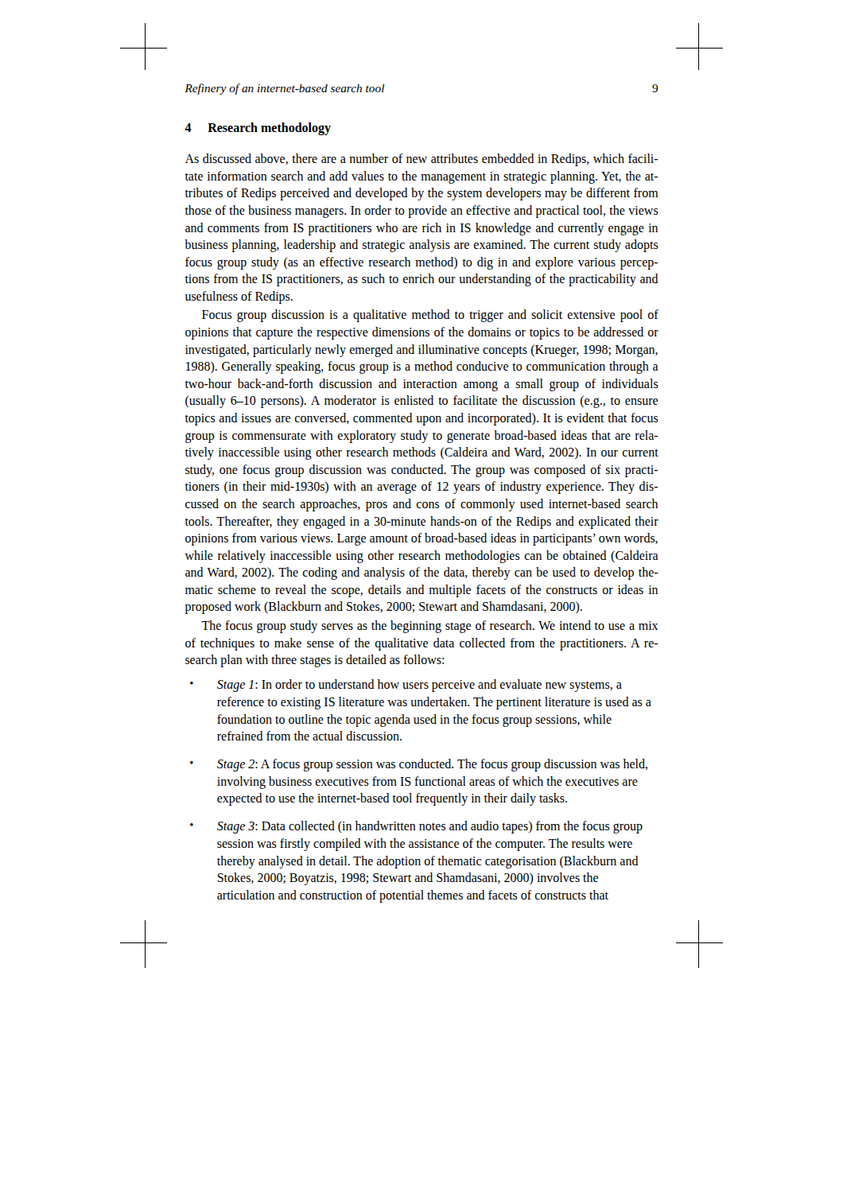Refinery of an internet-based search tool 9
4 Research methodology
As discussed above, there are a number of new attributes embedded in Redips, which facilitate information search and add values to the management in strategic planning. Yet, the attributes of Redips perceived and developed by the system developers may be different from those of the business managers. In order to provide an effective and practical tool, the views and comments from IS practitioners who are rich in IS knowledge and currently engage in business planning, leadership and strategic analysis are examined. The current study adopts focus group study (as an effective research method) to dig in and explore various perceptions from the IS practitioners, as such to enrich our understanding of the practicability and usefulness of Redips.
Focus group discussion is a qualitative method to trigger and solicit extensive pool of opinions that capture the respective dimensions of the domains or topics to be addressed or investigated, particularly newly emerged and illuminative concepts (Krueger, 1998; Morgan, 1988). Generally speaking, focus group is a method conducive to communication through a two-hour back-and-forth discussion and interaction among a small group of individuals (usually 6–10 persons). A moderator is enlisted to facilitate the discussion (e.g., to ensure topics and issues are conversed, commented upon and incorporated). It is evident that focus group is commensurate with exploratory study to generate broad-based ideas that are relatively inaccessible using other research methods (Caldeira and Ward, 2002). In our current study, one focus group discussion was conducted. The group was composed of six practitioners (in their mid-1930s) with an average of 12 years of industry experience. They discussed on the search approaches, pros and cons of commonly used internet-based search tools. Thereafter, they engaged in a 30-minute hands-on of the Redips and explicated their opinions from various views. Large amount of broad-based ideas in participants’ own words, while relatively inaccessible using other research methodologies can be obtained (Caldeira and Ward, 2002). The coding and analysis of the data, thereby can be used to develop thematic scheme to reveal the scope, details and multiple facets of the constructs or ideas in proposed work (Blackburn and Stokes, 2000; Stewart and Shamdasani, 2000).
The focus group study serves as the beginning stage of research. We intend to use a mix of techniques to make sense of the qualitative data collected from the practitioners. A research plan with three stages is detailed as follows:
Stage 1: In order to understand how users perceive and evaluate new systems, a reference to existing IS literature was undertaken. The pertinent literature is used as a foundation to outline the topic agenda used in the focus group sessions, while refrained from the actual discussion.
Stage 2: A focus group session was conducted. The focus group discussion was held, involving business executives from IS functional areas of which the executives are expected to use the internet-based tool frequently in their daily tasks.
Stage 3: Data collected (in handwritten notes and audio tapes) from the focus group session was firstly compiled with the assistance of the computer. The results were thereby analysed in detail. The adoption of thematic categorisation (Blackburn and Stokes, 2000; Boyatzis, 1998; Stewart and Shamdasani, 2000) involves the articulation and construction of potential themes and facets of constructs that